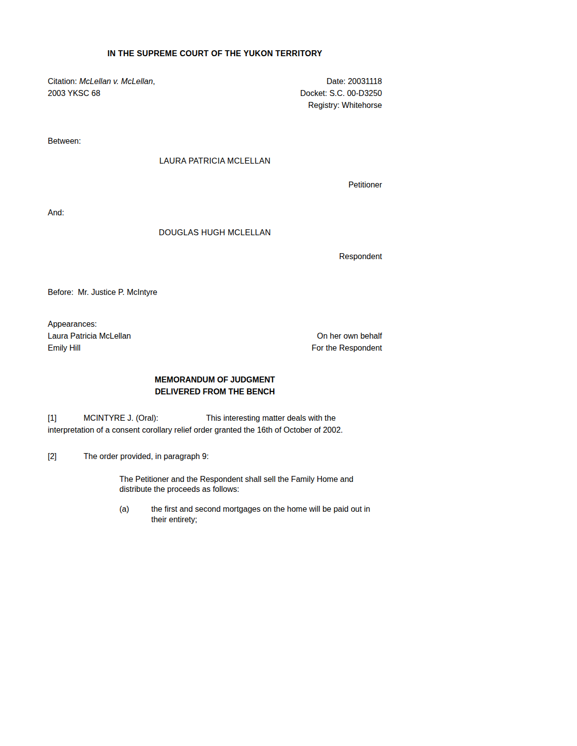IN THE SUPREME COURT OF THE YUKON TERRITORY
Citation: McLellan v. McLellan,
2003 YKSC 68
Date: 20031118
Docket: S.C. 00-D3250
Registry: Whitehorse
Between:
LAURA PATRICIA MCLELLAN
Petitioner
And:
DOUGLAS HUGH MCLELLAN
Respondent
Before: Mr. Justice P. McIntyre
Appearances:
Laura Patricia McLellan On her own behalf
Emily Hill For the Respondent
MEMORANDUM OF JUDGMENT
DELIVERED FROM THE BENCH
[1] MCINTYRE J. (Oral): This interesting matter deals with the interpretation of a consent corollary relief order granted the 16th of October of 2002.
[2] The order provided, in paragraph 9:
The Petitioner and the Respondent shall sell the Family Home and distribute the proceeds as follows:
(a) the first and second mortgages on the home will be paid out in their entirety;